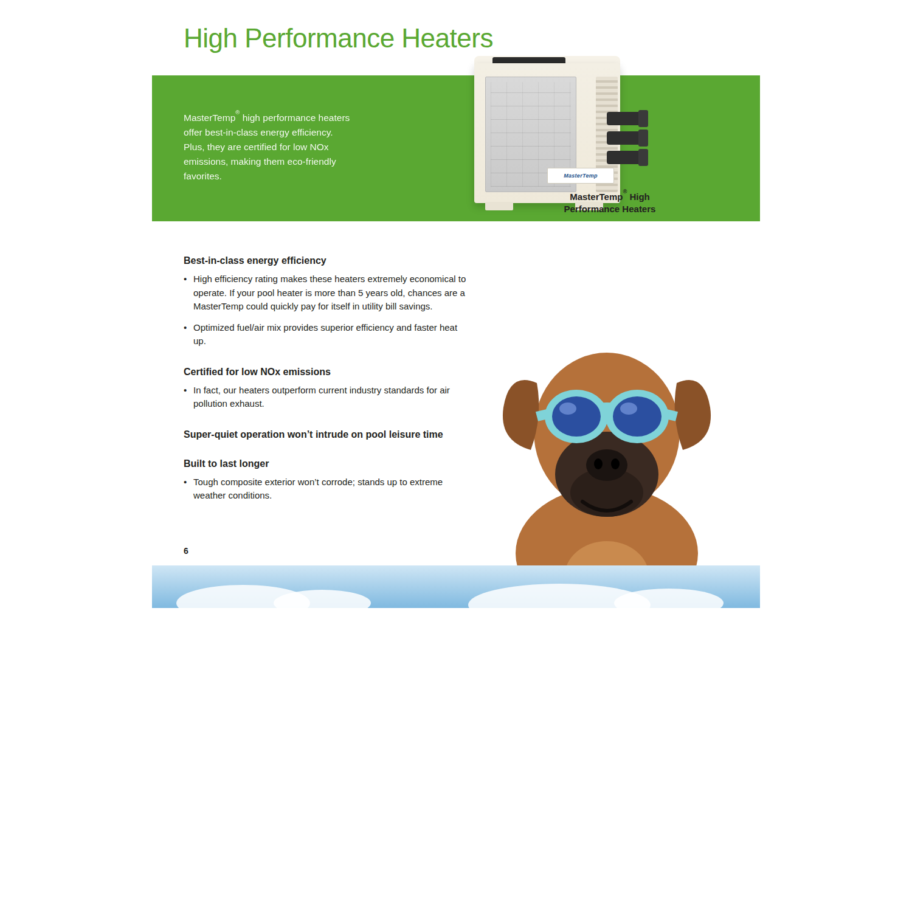High Performance Heaters
MasterTemp® high performance heaters offer best-in-class energy efficiency. Plus, they are certified for low NOx emissions, making them eco-friendly favorites.
MasterTemp
Best-in-class energy efficiency
High efficiency rating makes these heaters extremely economical to operate. If your pool heater is more than 5 years old, chances are a MasterTemp could quickly pay for itself in utility bill savings.
Optimized fuel/air mix provides superior efficiency and faster heat up.
Certified for low NOx emissions
In fact, our heaters outperform current industry standards for air pollution exhaust.
Super-quiet operation won’t intrude on pool leisure time
Built to last longer
Tough composite exterior won’t corrode; stands up to extreme weather conditions.
MasterTemp® High
Performance Heaters
6